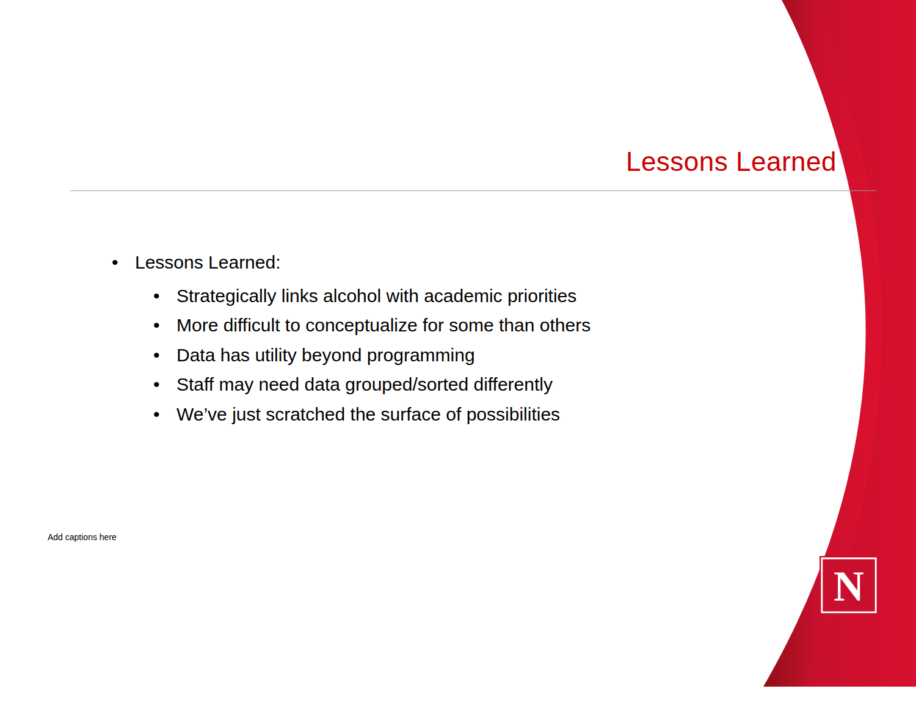Lessons Learned
Lessons Learned:
Strategically links alcohol with academic priorities
More difficult to conceptualize for some than others
Data has utility beyond programming
Staff may need data grouped/sorted differently
We’ve just scratched the surface of possibilities
Add captions here
N